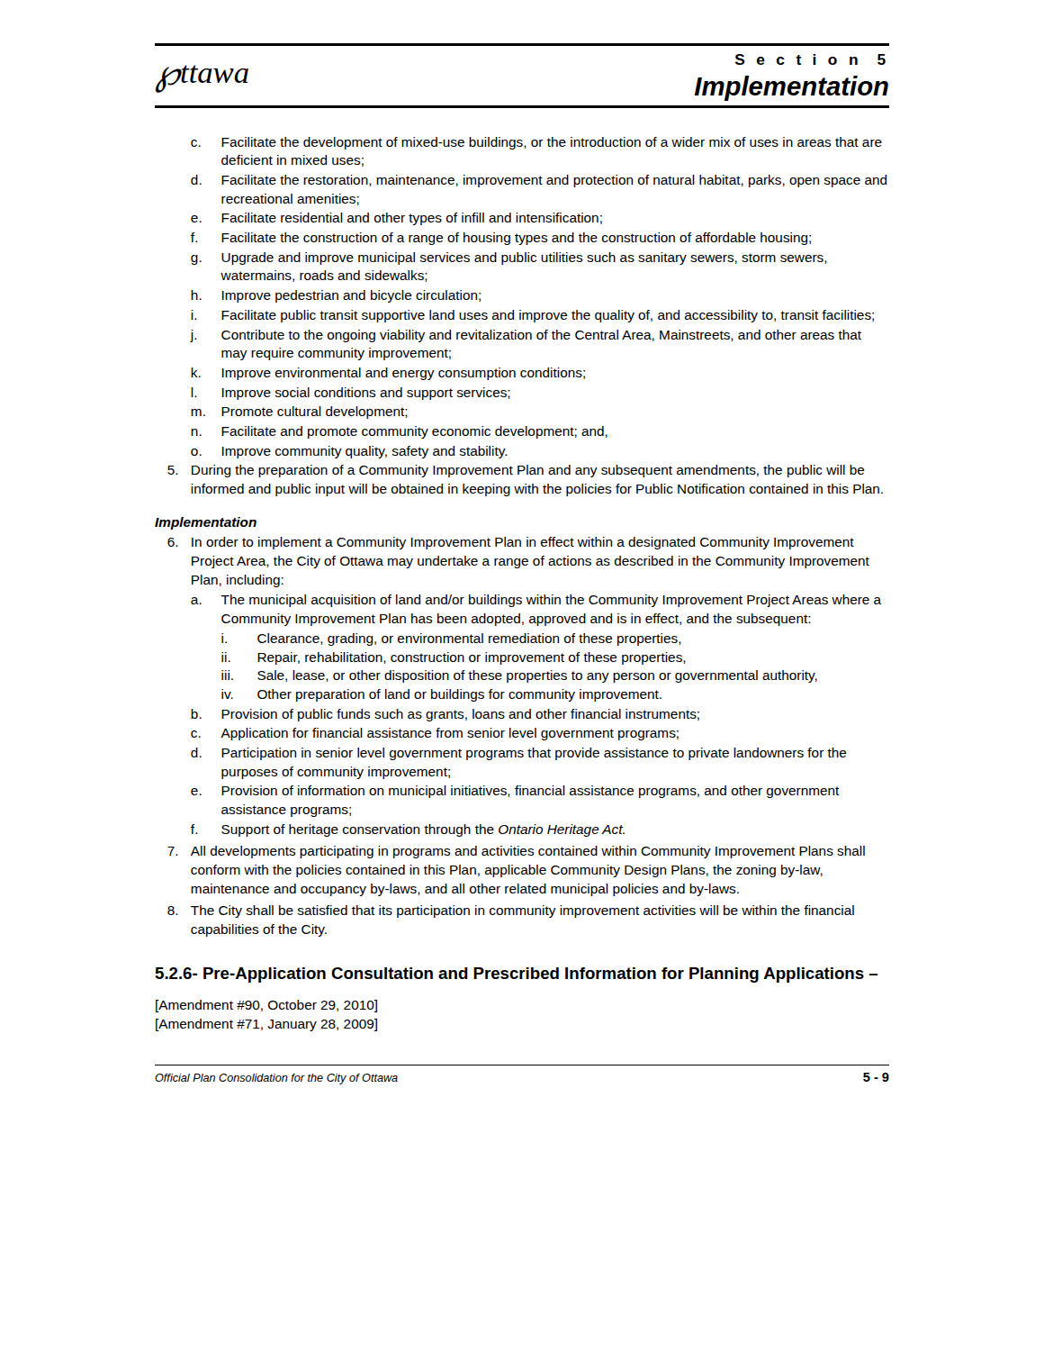℘ttawa
S e c t i o n 5
Implementation
Facilitate the development of mixed-use buildings, or the introduction of a wider mix of uses in areas that are deficient in mixed uses;
Facilitate the restoration, maintenance, improvement and protection of natural habitat, parks, open space and recreational amenities;
Facilitate residential and other types of infill and intensification;
Facilitate the construction of a range of housing types and the construction of affordable housing;
Upgrade and improve municipal services and public utilities such as sanitary sewers, storm sewers, watermains, roads and sidewalks;
Improve pedestrian and bicycle circulation;
Facilitate public transit supportive land uses and improve the quality of, and accessibility to, transit facilities;
Contribute to the ongoing viability and revitalization of the Central Area, Mainstreets, and other areas that may require community improvement;
Improve environmental and energy consumption conditions;
Improve social conditions and support services;
Promote cultural development;
Facilitate and promote community economic development; and,
Improve community quality, safety and stability.
During the preparation of a Community Improvement Plan and any subsequent amendments, the public will be informed and public input will be obtained in keeping with the policies for Public Notification contained in this Plan.
Implementation
In order to implement a Community Improvement Plan in effect within a designated Community Improvement Project Area, the City of Ottawa may undertake a range of actions as described in the Community Improvement Plan, including:
The municipal acquisition of land and/or buildings within the Community Improvement Project Areas where a Community Improvement Plan has been adopted, approved and is in effect, and the subsequent:
Clearance, grading, or environmental remediation of these properties,
Repair, rehabilitation, construction or improvement of these properties,
Sale, lease, or other disposition of these properties to any person or governmental authority,
Other preparation of land or buildings for community improvement.
Provision of public funds such as grants, loans and other financial instruments;
Application for financial assistance from senior level government programs;
Participation in senior level government programs that provide assistance to private landowners for the purposes of community improvement;
Provision of information on municipal initiatives, financial assistance programs, and other government assistance programs;
Support of heritage conservation through the Ontario Heritage Act.
All developments participating in programs and activities contained within Community Improvement Plans shall conform with the policies contained in this Plan, applicable Community Design Plans, the zoning by-law, maintenance and occupancy by-laws, and all other related municipal policies and by-laws.
The City shall be satisfied that its participation in community improvement activities will be within the financial capabilities of the City.
5.2.6- Pre-Application Consultation and Prescribed Information for Planning Applications –
[Amendment #90, October 29, 2010]
[Amendment #71, January 28, 2009]
Official Plan Consolidation for the City of Ottawa
5 - 9